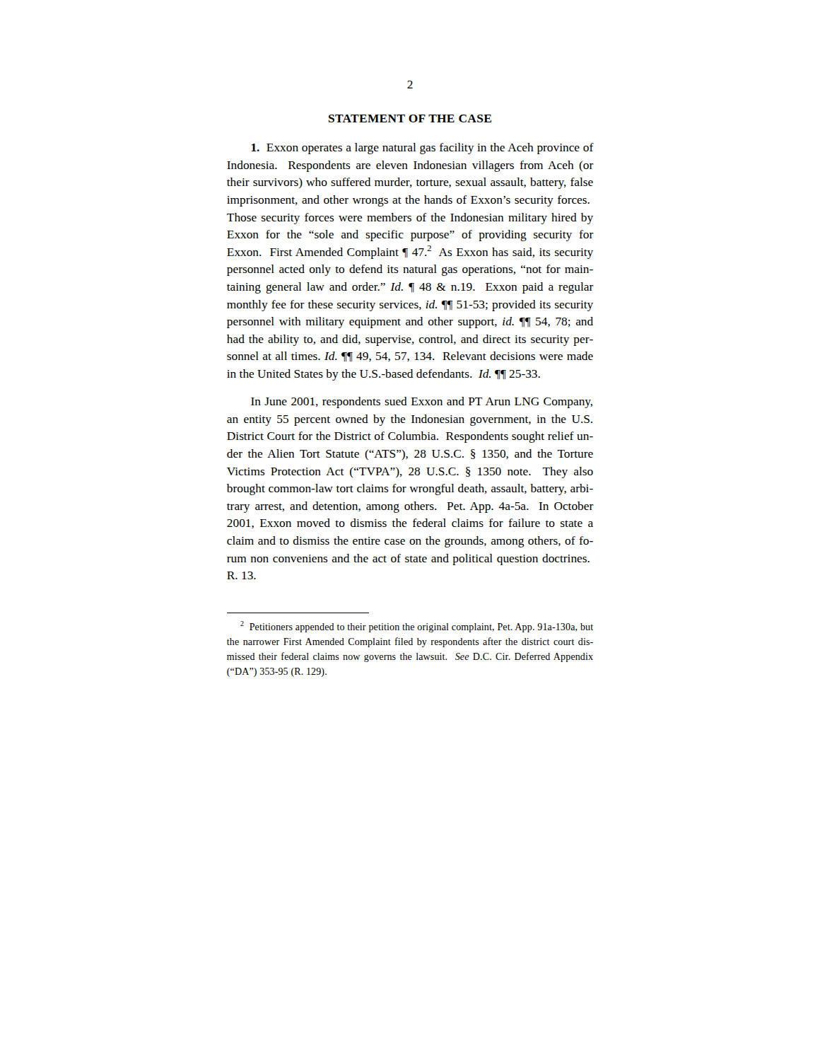2
STATEMENT OF THE CASE
1. Exxon operates a large natural gas facility in the Aceh province of Indonesia. Respondents are eleven Indonesian villagers from Aceh (or their survivors) who suffered murder, torture, sexual assault, battery, false imprisonment, and other wrongs at the hands of Exxon’s security forces. Those security forces were members of the Indonesian military hired by Exxon for the “sole and specific purpose” of providing security for Exxon. First Amended Complaint ¶ 47.2 As Exxon has said, its security personnel acted only to defend its natural gas operations, “not for maintaining general law and order.” Id. ¶ 48 & n.19. Exxon paid a regular monthly fee for these security services, id. ¶¶ 51-53; provided its security personnel with military equipment and other support, id. ¶¶ 54, 78; and had the ability to, and did, supervise, control, and direct its security personnel at all times. Id. ¶¶ 49, 54, 57, 134. Relevant decisions were made in the United States by the U.S.-based defendants. Id. ¶¶ 25-33.
In June 2001, respondents sued Exxon and PT Arun LNG Company, an entity 55 percent owned by the Indonesian government, in the U.S. District Court for the District of Columbia. Respondents sought relief under the Alien Tort Statute (“ATS”), 28 U.S.C. § 1350, and the Torture Victims Protection Act (“TVPA”), 28 U.S.C. § 1350 note. They also brought common-law tort claims for wrongful death, assault, battery, arbitrary arrest, and detention, among others. Pet. App. 4a-5a. In October 2001, Exxon moved to dismiss the federal claims for failure to state a claim and to dismiss the entire case on the grounds, among others, of forum non conveniens and the act of state and political question doctrines. R. 13.
2 Petitioners appended to their petition the original complaint, Pet. App. 91a-130a, but the narrower First Amended Complaint filed by respondents after the district court dismissed their federal claims now governs the lawsuit. See D.C. Cir. Deferred Appendix (“DA”) 353-95 (R. 129).